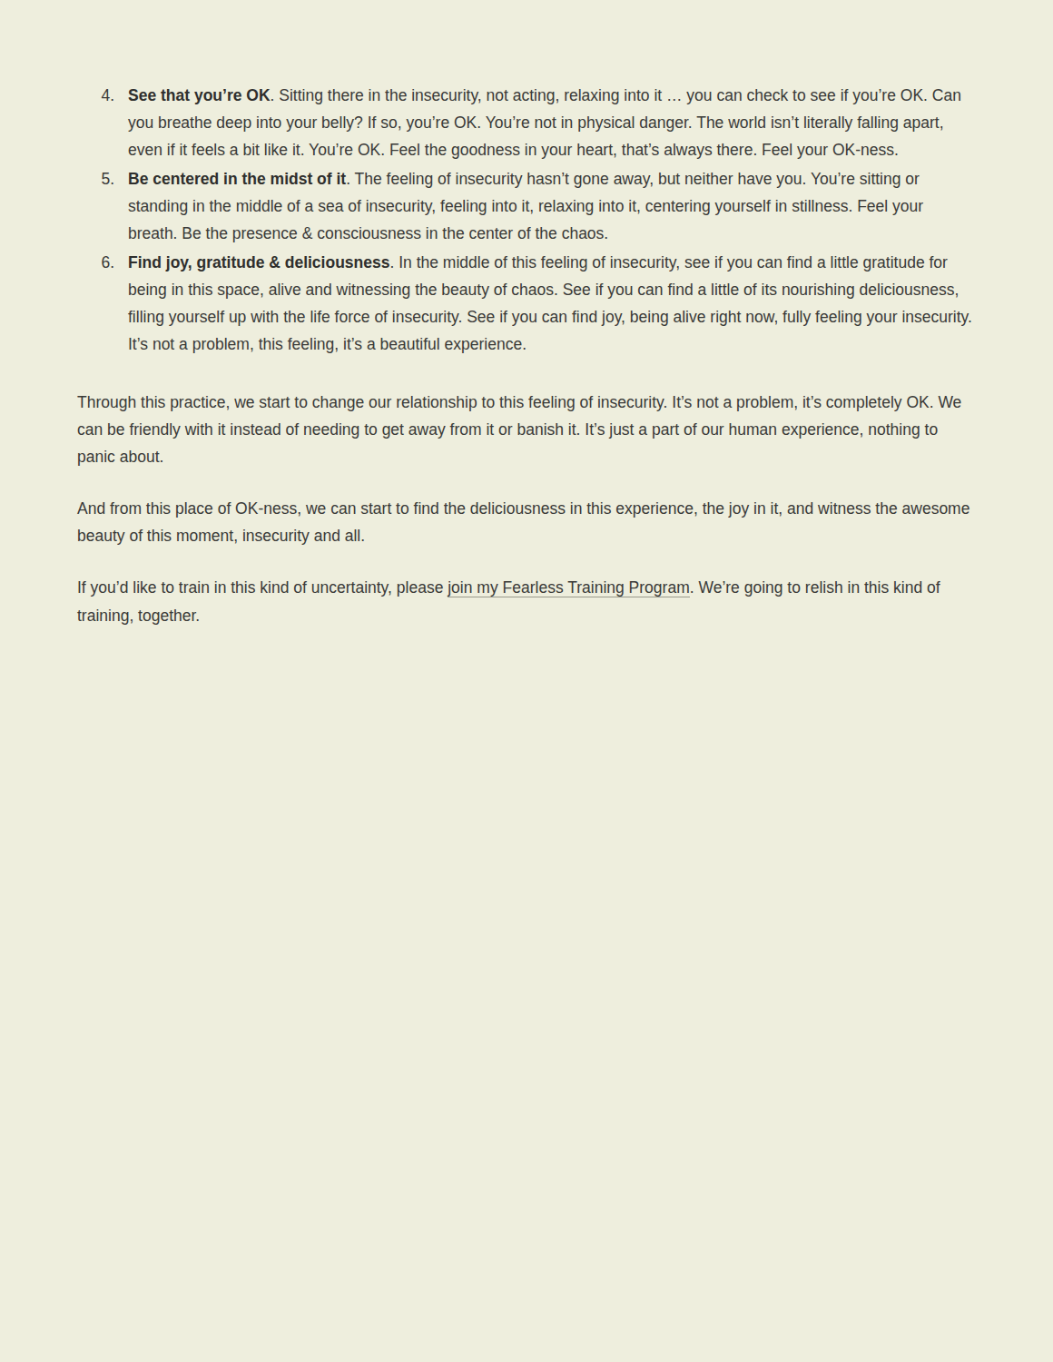See that you’re OK. Sitting there in the insecurity, not acting, relaxing into it … you can check to see if you’re OK. Can you breathe deep into your belly? If so, you’re OK. You’re not in physical danger. The world isn’t literally falling apart, even if it feels a bit like it. You’re OK. Feel the goodness in your heart, that’s always there. Feel your OK-ness.
Be centered in the midst of it. The feeling of insecurity hasn’t gone away, but neither have you. You’re sitting or standing in the middle of a sea of insecurity, feeling into it, relaxing into it, centering yourself in stillness. Feel your breath. Be the presence & consciousness in the center of the chaos.
Find joy, gratitude & deliciousness. In the middle of this feeling of insecurity, see if you can find a little gratitude for being in this space, alive and witnessing the beauty of chaos. See if you can find a little of its nourishing deliciousness, filling yourself up with the life force of insecurity. See if you can find joy, being alive right now, fully feeling your insecurity. It’s not a problem, this feeling, it’s a beautiful experience.
Through this practice, we start to change our relationship to this feeling of insecurity. It’s not a problem, it’s completely OK. We can be friendly with it instead of needing to get away from it or banish it. It’s just a part of our human experience, nothing to panic about.
And from this place of OK-ness, we can start to find the deliciousness in this experience, the joy in it, and witness the awesome beauty of this moment, insecurity and all.
If you’d like to train in this kind of uncertainty, please join my Fearless Training Program. We’re going to relish in this kind of training, together.